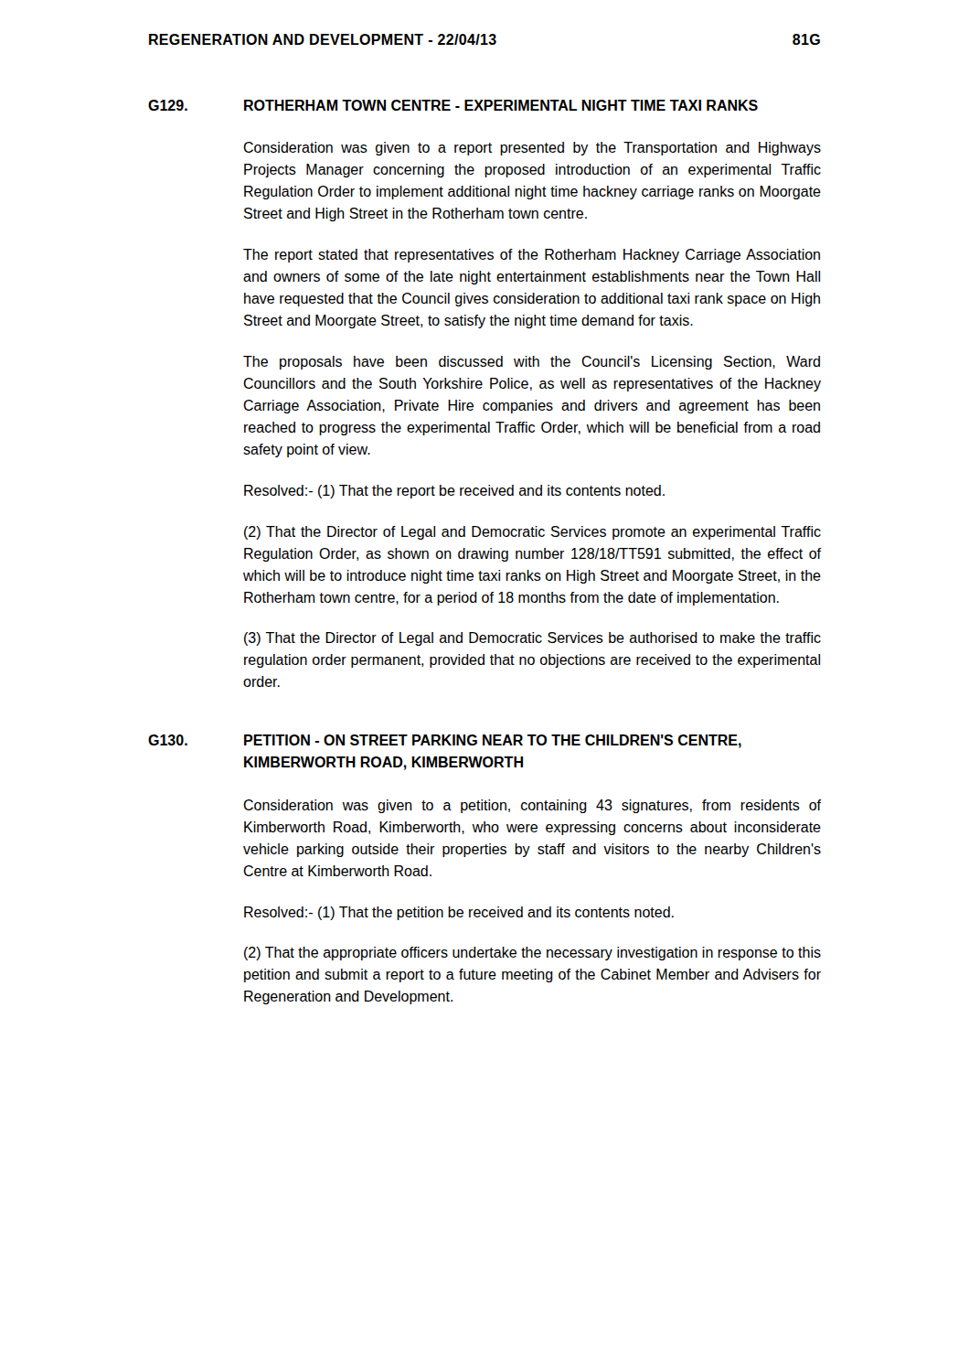Regeneration and Development - 22/04/13 81G
G129. Rotherham Town Centre - Experimental Night Time Taxi Ranks
Consideration was given to a report presented by the Transportation and Highways Projects Manager concerning the proposed introduction of an experimental Traffic Regulation Order to implement additional night time hackney carriage ranks on Moorgate Street and High Street in the Rotherham town centre.
The report stated that representatives of the Rotherham Hackney Carriage Association and owners of some of the late night entertainment establishments near the Town Hall have requested that the Council gives consideration to additional taxi rank space on High Street and Moorgate Street, to satisfy the night time demand for taxis.
The proposals have been discussed with the Council's Licensing Section, Ward Councillors and the South Yorkshire Police, as well as representatives of the Hackney Carriage Association, Private Hire companies and drivers and agreement has been reached to progress the experimental Traffic Order, which will be beneficial from a road safety point of view.
Resolved:- (1) That the report be received and its contents noted.
(2) That the Director of Legal and Democratic Services promote an experimental Traffic Regulation Order, as shown on drawing number 128/18/TT591 submitted, the effect of which will be to introduce night time taxi ranks on High Street and Moorgate Street, in the Rotherham town centre, for a period of 18 months from the date of implementation.
(3) That the Director of Legal and Democratic Services be authorised to make the traffic regulation order permanent, provided that no objections are received to the experimental order.
G130. Petition - On Street Parking Near to the Children's Centre, Kimberworth Road, Kimberworth
Consideration was given to a petition, containing 43 signatures, from residents of Kimberworth Road, Kimberworth, who were expressing concerns about inconsiderate vehicle parking outside their properties by staff and visitors to the nearby Children's Centre at Kimberworth Road.
Resolved:- (1) That the petition be received and its contents noted.
(2) That the appropriate officers undertake the necessary investigation in response to this petition and submit a report to a future meeting of the Cabinet Member and Advisers for Regeneration and Development.